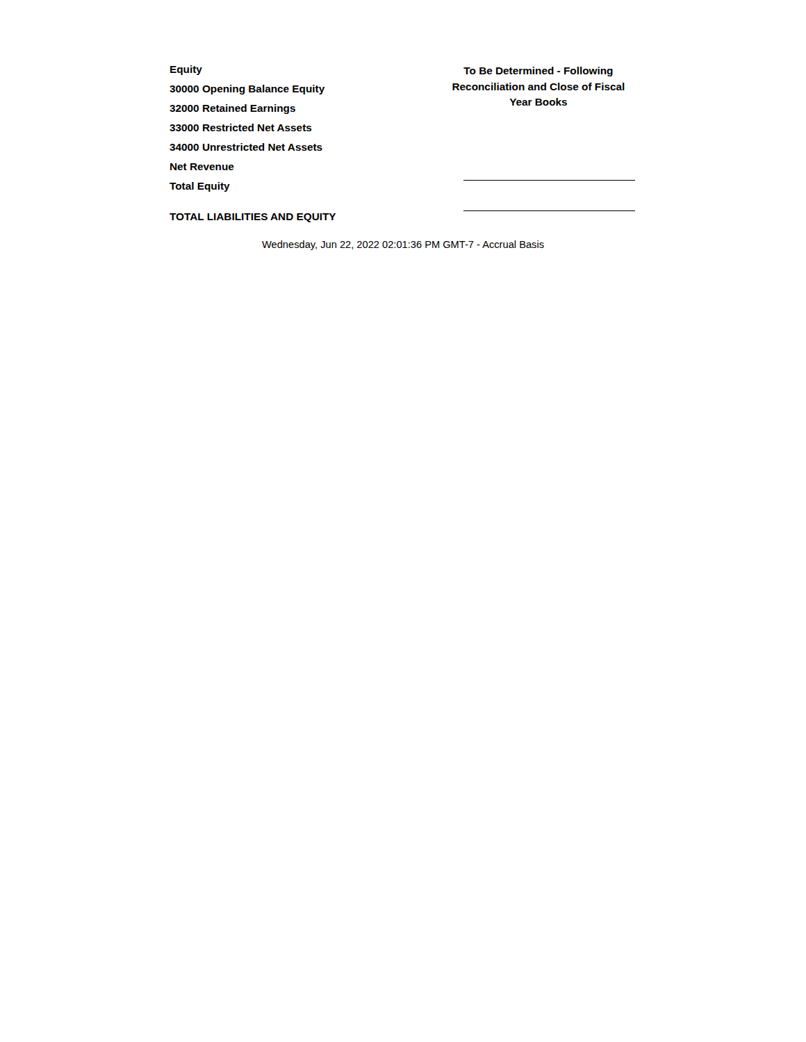| Equity | To Be Determined - Following Reconciliation and Close of Fiscal Year Books |
| 30000 Opening Balance Equity |
| 32000 Retained Earnings |
| 33000 Restricted Net Assets |
| 34000 Unrestricted Net Assets |
| Net Revenue | |
| Total Equity | |
| TOTAL LIABILITIES AND EQUITY | |
Wednesday, Jun 22, 2022 02:01:36 PM GMT-7 - Accrual Basis